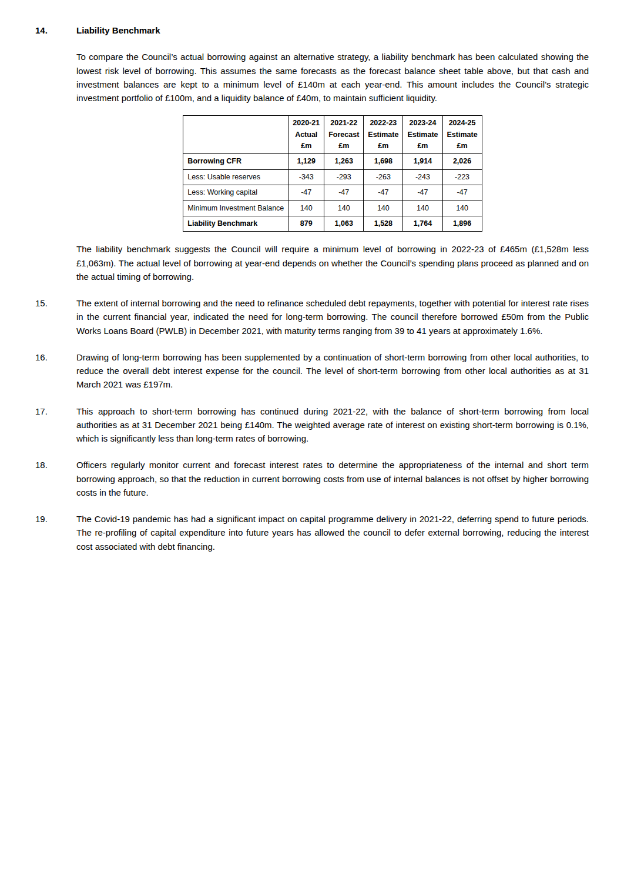14.
Liability Benchmark
To compare the Council’s actual borrowing against an alternative strategy, a liability benchmark has been calculated showing the lowest risk level of borrowing. This assumes the same forecasts as the forecast balance sheet table above, but that cash and investment balances are kept to a minimum level of £140m at each year-end. This amount includes the Council’s strategic investment portfolio of £100m, and a liquidity balance of £40m, to maintain sufficient liquidity.
| | 2020-21 Actual £m | 2021-22 Forecast £m | 2022-23 Estimate £m | 2023-24 Estimate £m | 2024-25 Estimate £m |
| --- | --- | --- | --- | --- | --- |
| Borrowing CFR | 1,129 | 1,263 | 1,698 | 1,914 | 2,026 |
| Less: Usable reserves | -343 | -293 | -263 | -243 | -223 |
| Less: Working capital | -47 | -47 | -47 | -47 | -47 |
| Minimum Investment Balance | 140 | 140 | 140 | 140 | 140 |
| Liability Benchmark | 879 | 1,063 | 1,528 | 1,764 | 1,896 |
The liability benchmark suggests the Council will require a minimum level of borrowing in 2022-23 of £465m (£1,528m less £1,063m). The actual level of borrowing at year-end depends on whether the Council’s spending plans proceed as planned and on the actual timing of borrowing.
15.
The extent of internal borrowing and the need to refinance scheduled debt repayments, together with potential for interest rate rises in the current financial year, indicated the need for long-term borrowing. The council therefore borrowed £50m from the Public Works Loans Board (PWLB) in December 2021, with maturity terms ranging from 39 to 41 years at approximately 1.6%.
16.
Drawing of long-term borrowing has been supplemented by a continuation of short-term borrowing from other local authorities, to reduce the overall debt interest expense for the council. The level of short-term borrowing from other local authorities as at 31 March 2021 was £197m.
17.
This approach to short-term borrowing has continued during 2021-22, with the balance of short-term borrowing from local authorities as at 31 December 2021 being £140m. The weighted average rate of interest on existing short-term borrowing is 0.1%, which is significantly less than long-term rates of borrowing.
18.
Officers regularly monitor current and forecast interest rates to determine the appropriateness of the internal and short term borrowing approach, so that the reduction in current borrowing costs from use of internal balances is not offset by higher borrowing costs in the future.
19.
The Covid-19 pandemic has had a significant impact on capital programme delivery in 2021-22, deferring spend to future periods. The re-profiling of capital expenditure into future years has allowed the council to defer external borrowing, reducing the interest cost associated with debt financing.